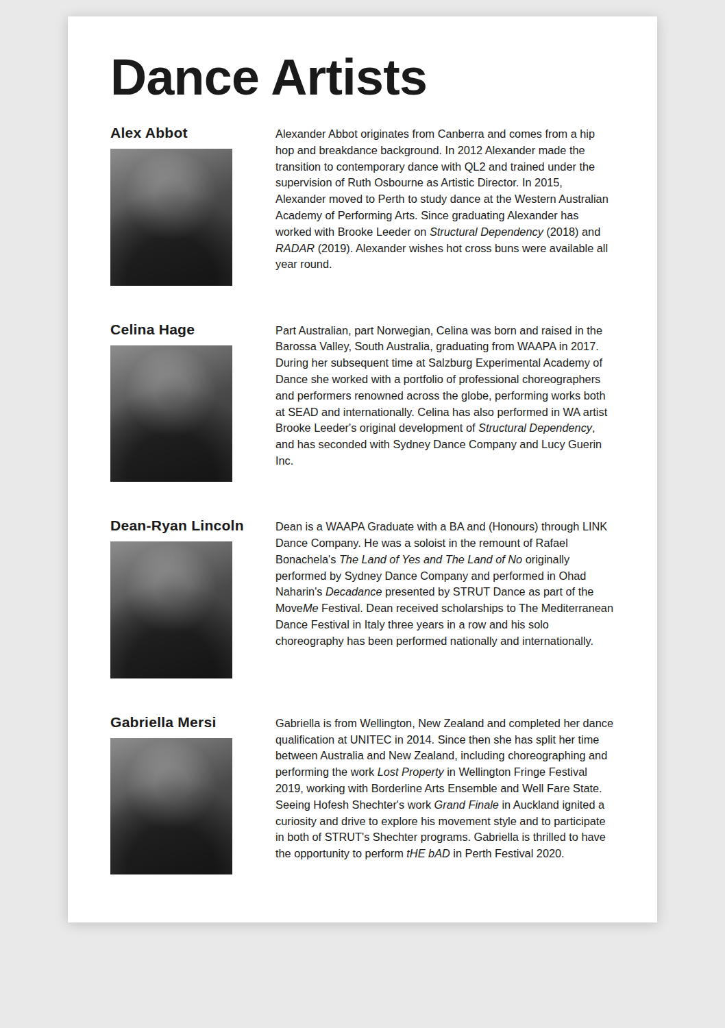Dance Artists
Alex Abbot
Alexander Abbot originates from Canberra and comes from a hip hop and breakdance background. In 2012 Alexander made the transition to contemporary dance with QL2 and trained under the supervision of Ruth Osbourne as Artistic Director. In 2015, Alexander moved to Perth to study dance at the Western Australian Academy of Performing Arts. Since graduating Alexander has worked with Brooke Leeder on Structural Dependency (2018) and RADAR (2019). Alexander wishes hot cross buns were available all year round.
Celina Hage
Part Australian, part Norwegian, Celina was born and raised in the Barossa Valley, South Australia, graduating from WAAPA in 2017. During her subsequent time at Salzburg Experimental Academy of Dance she worked with a portfolio of professional choreographers and performers renowned across the globe, performing works both at SEAD and internationally. Celina has also performed in WA artist Brooke Leeder's original development of Structural Dependency, and has seconded with Sydney Dance Company and Lucy Guerin Inc.
Dean-Ryan Lincoln
Dean is a WAAPA Graduate with a BA and (Honours) through LINK Dance Company. He was a soloist in the remount of Rafael Bonachela's The Land of Yes and The Land of No originally performed by Sydney Dance Company and performed in Ohad Naharin's Decadance presented by STRUT Dance as part of the MoveMe Festival. Dean received scholarships to The Mediterranean Dance Festival in Italy three years in a row and his solo choreography has been performed nationally and internationally.
Gabriella Mersi
Gabriella is from Wellington, New Zealand and completed her dance qualification at UNITEC in 2014. Since then she has split her time between Australia and New Zealand, including choreographing and performing the work Lost Property in Wellington Fringe Festival 2019, working with Borderline Arts Ensemble and Well Fare State. Seeing Hofesh Shechter's work Grand Finale in Auckland ignited a curiosity and drive to explore his movement style and to participate in both of STRUT's Shechter programs. Gabriella is thrilled to have the opportunity to perform tHE bAD in Perth Festival 2020.